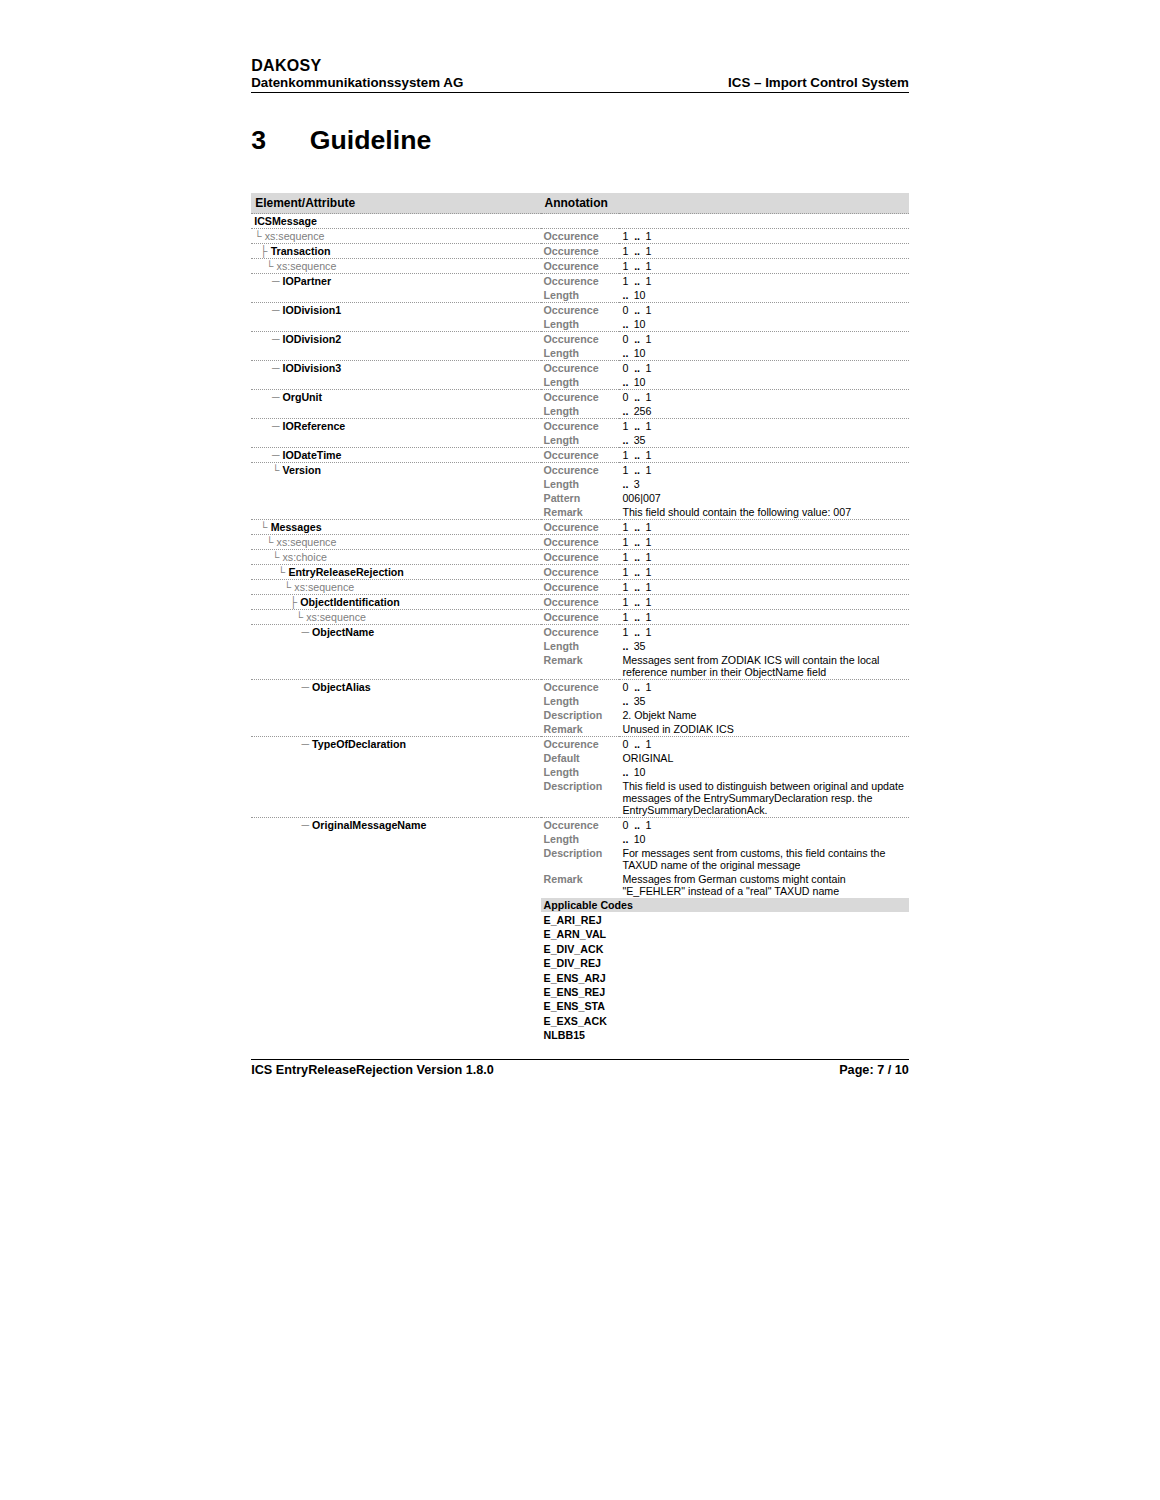DAKOSY
Datenkommunikationssystem AG
ICS – Import Control System
3 Guideline
| Element/Attribute | Annotation |
| --- | --- |
| ICSMessage | | |
| └ xs:sequence | Occurence | 1 .. 1 |
| ├ Transaction | Occurence | 1 .. 1 |
| └ xs:sequence | Occurence | 1 .. 1 |
| ─ IOPartner | Occurence | 1 .. 1 |
| | Length | .. 10 |
| ─ IODivision1 | Occurence | 0 .. 1 |
| | Length | .. 10 |
| ─ IODivision2 | Occurence | 0 .. 1 |
| | Length | .. 10 |
| ─ IODivision3 | Occurence | 0 .. 1 |
| | Length | .. 10 |
| ─ OrgUnit | Occurence | 0 .. 1 |
| | Length | .. 256 |
| ─ IOReference | Occurence | 1 .. 1 |
| | Length | .. 35 |
| ─ IODateTime | Occurence | 1 .. 1 |
| └ Version | Occurence | 1 .. 1 |
| | Length | .. 3 |
| | Pattern | 006/007 |
| | Remark | This field should contain the following value: 007 |
| └ Messages | Occurence | 1 .. 1 |
| └ xs:sequence | Occurence | 1 .. 1 |
| └ xs:choice | Occurence | 1 .. 1 |
| └ EntryReleaseRejection | Occurence | 1 .. 1 |
| └ xs:sequence | Occurence | 1 .. 1 |
| ├ ObjectIdentification | Occurence | 1 .. 1 |
| └ xs:sequence | Occurence | 1 .. 1 |
| ─ ObjectName | Occurence | 1 .. 1 |
| | Length | .. 35 |
| | Remark | Messages sent from ZODIAK ICS will contain the local reference number in their ObjectName field |
| ─ ObjectAlias | Occurence | 0 .. 1 |
| | Length | .. 35 |
| | Description | 2. Objekt Name |
| | Remark | Unused in ZODIAK ICS |
| ─ TypeOfDeclaration | Occurence | 0 .. 1 |
| | Default | ORIGINAL |
| | Length | .. 10 |
| | Description | This field is used to distinguish between original and update messages of the EntrySummaryDeclaration resp. the EntrySummaryDeclarationAck. |
| ─ OriginalMessageName | Occurence | 0 .. 1 |
| | Length | .. 10 |
| | Description | For messages sent from customs, this field contains the TAXUD name of the original message |
| | Remark | Messages from German customs might contain "E_FEHLER" instead of a "real" TAXUD name |
| | Applicable Codes |
| | E_ARI_REJ E_ARN_VAL E_DIV_ACK E_DIV_REJ E_ENS_ARJ E_ENS_REJ E_ENS_STA E_EXS_ACK NLBB15 |
ICS EntryReleaseRejection Version 1.8.0
Page: 7 / 10